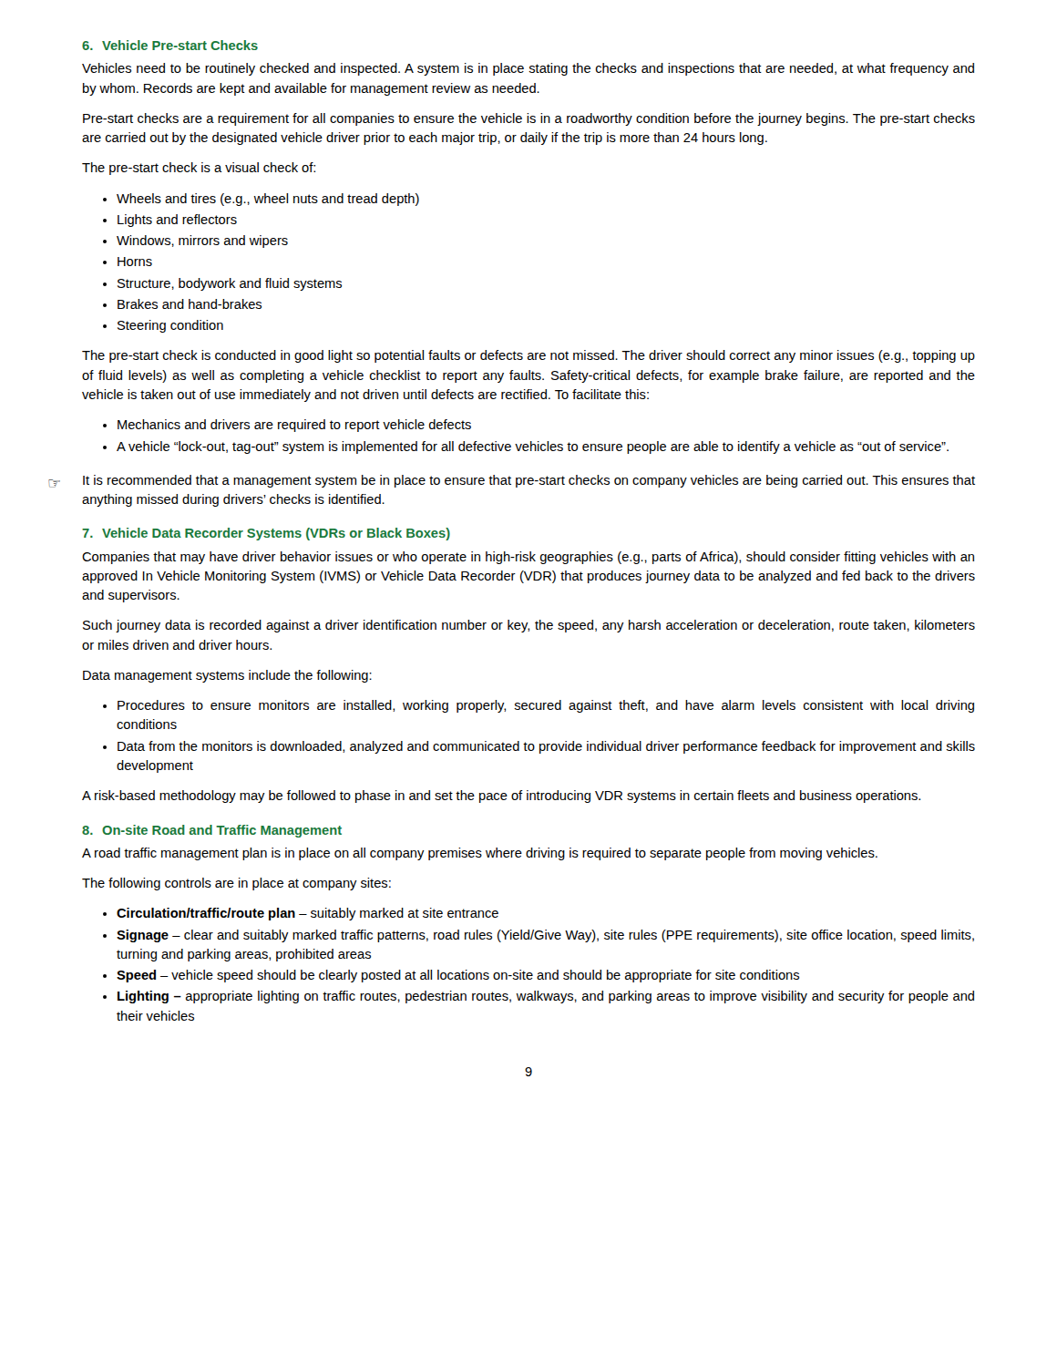6. Vehicle Pre-start Checks
Vehicles need to be routinely checked and inspected. A system is in place stating the checks and inspections that are needed, at what frequency and by whom. Records are kept and available for management review as needed.
Pre-start checks are a requirement for all companies to ensure the vehicle is in a roadworthy condition before the journey begins. The pre-start checks are carried out by the designated vehicle driver prior to each major trip, or daily if the trip is more than 24 hours long.
The pre-start check is a visual check of:
Wheels and tires (e.g., wheel nuts and tread depth)
Lights and reflectors
Windows, mirrors and wipers
Horns
Structure, bodywork and fluid systems
Brakes and hand-brakes
Steering condition
The pre-start check is conducted in good light so potential faults or defects are not missed. The driver should correct any minor issues (e.g., topping up of fluid levels) as well as completing a vehicle checklist to report any faults. Safety-critical defects, for example brake failure, are reported and the vehicle is taken out of use immediately and not driven until defects are rectified. To facilitate this:
Mechanics and drivers are required to report vehicle defects
A vehicle “lock-out, tag-out” system is implemented for all defective vehicles to ensure people are able to identify a vehicle as “out of service”.
☞ It is recommended that a management system be in place to ensure that pre-start checks on company vehicles are being carried out. This ensures that anything missed during drivers’ checks is identified.
7. Vehicle Data Recorder Systems (VDRs or Black Boxes)
Companies that may have driver behavior issues or who operate in high-risk geographies (e.g., parts of Africa), should consider fitting vehicles with an approved In Vehicle Monitoring System (IVMS) or Vehicle Data Recorder (VDR) that produces journey data to be analyzed and fed back to the drivers and supervisors.
Such journey data is recorded against a driver identification number or key, the speed, any harsh acceleration or deceleration, route taken, kilometers or miles driven and driver hours.
Data management systems include the following:
Procedures to ensure monitors are installed, working properly, secured against theft, and have alarm levels consistent with local driving conditions
Data from the monitors is downloaded, analyzed and communicated to provide individual driver performance feedback for improvement and skills development
A risk-based methodology may be followed to phase in and set the pace of introducing VDR systems in certain fleets and business operations.
8. On-site Road and Traffic Management
A road traffic management plan is in place on all company premises where driving is required to separate people from moving vehicles.
The following controls are in place at company sites:
Circulation/traffic/route plan – suitably marked at site entrance
Signage – clear and suitably marked traffic patterns, road rules (Yield/Give Way), site rules (PPE requirements), site office location, speed limits, turning and parking areas, prohibited areas
Speed – vehicle speed should be clearly posted at all locations on-site and should be appropriate for site conditions
Lighting – appropriate lighting on traffic routes, pedestrian routes, walkways, and parking areas to improve visibility and security for people and their vehicles
9